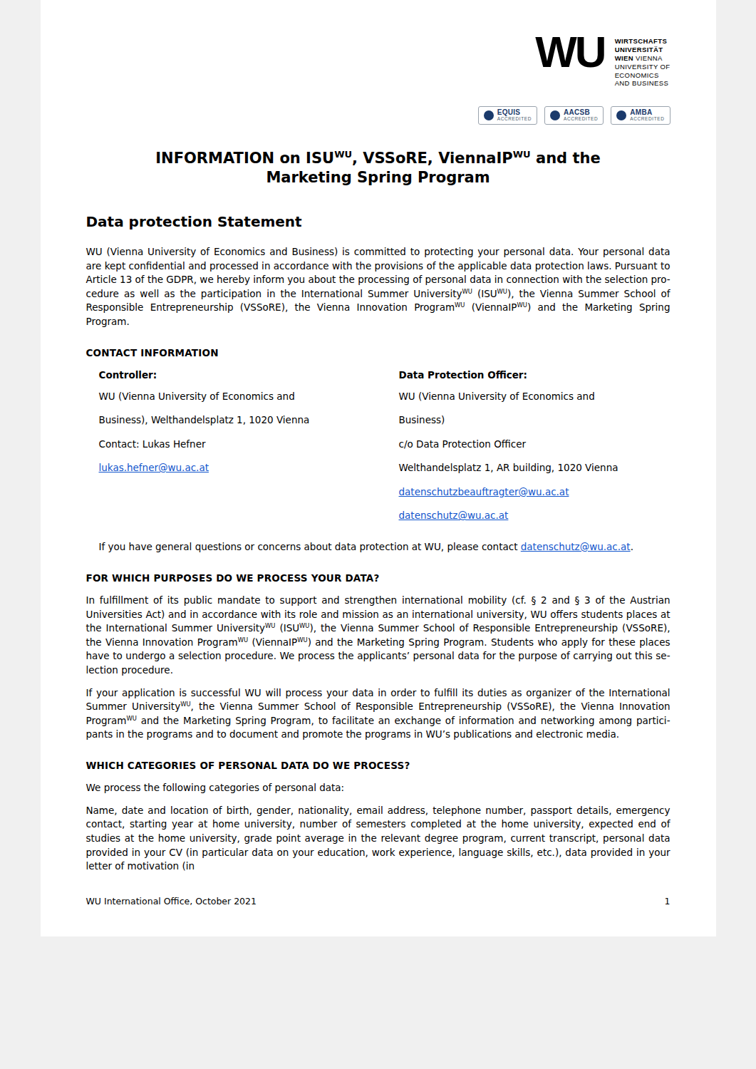WU
WIRTSCHAFTS
UNIVERSITÄT
WIEN VIENNA
UNIVERSITY OF
ECONOMICS
AND BUSINESS
EQUIS ACCREDITED AACSB ACCREDITED AMBA ACCREDITED
INFORMATION on ISUWU, VSSoRE, ViennaIPWU and the
Marketing Spring Program
Data protection Statement
WU (Vienna University of Economics and Business) is committed to protecting your personal data. Your personal data are kept confidential and processed in accordance with the provisions of the applicable data protection laws. Pursuant to Article 13 of the GDPR, we hereby inform you about the processing of personal data in connection with the selection procedure as well as the participation in the International Summer UniversityWU (ISUWU), the Vienna Summer School of Responsible Entrepreneurship (VSSoRE), the Vienna Innovation ProgramWU (ViennaIPWU) and the Marketing Spring Program.
Contact information
Controller:
WU (Vienna University of Economics and
Business), Welthandelsplatz 1, 1020 Vienna
Contact: Lukas Hefner
lukas.hefner@wu.ac.at
Data Protection Officer:
WU (Vienna University of Economics and
Business)
c/o Data Protection Officer
Welthandelsplatz 1, AR building, 1020 Vienna
datenschutzbeauftragter@wu.ac.at
datenschutz@wu.ac.at
If you have general questions or concerns about data protection at WU, please contact datenschutz@wu.ac.at.
For which purposes do we process your data?
In fulfillment of its public mandate to support and strengthen international mobility (cf. § 2 and § 3 of the Austrian Universities Act) and in accordance with its role and mission as an international university, WU offers students places at the International Summer UniversityWU (ISUWU), the Vienna Summer School of Responsible Entrepreneurship (VSSoRE), the Vienna Innovation ProgramWU (ViennaIPWU) and the Marketing Spring Program. Students who apply for these places have to undergo a selection procedure. We process the applicants’ personal data for the purpose of carrying out this selection procedure.
If your application is successful WU will process your data in order to fulfill its duties as organizer of the International Summer UniversityWU, the Vienna Summer School of Responsible Entrepreneurship (VSSoRE), the Vienna Innovation ProgramWU and the Marketing Spring Program, to facilitate an exchange of information and networking among participants in the programs and to document and promote the programs in WU’s publications and electronic media.
Which categories of personal data do we process?
We process the following categories of personal data:
Name, date and location of birth, gender, nationality, email address, telephone number, passport details, emergency contact, starting year at home university, number of semesters completed at the home university, expected end of studies at the home university, grade point average in the relevant degree program, current transcript, personal data provided in your CV (in particular data on your education, work experience, language skills, etc.), data provided in your letter of motivation (in
WU International Office, October 2021 1